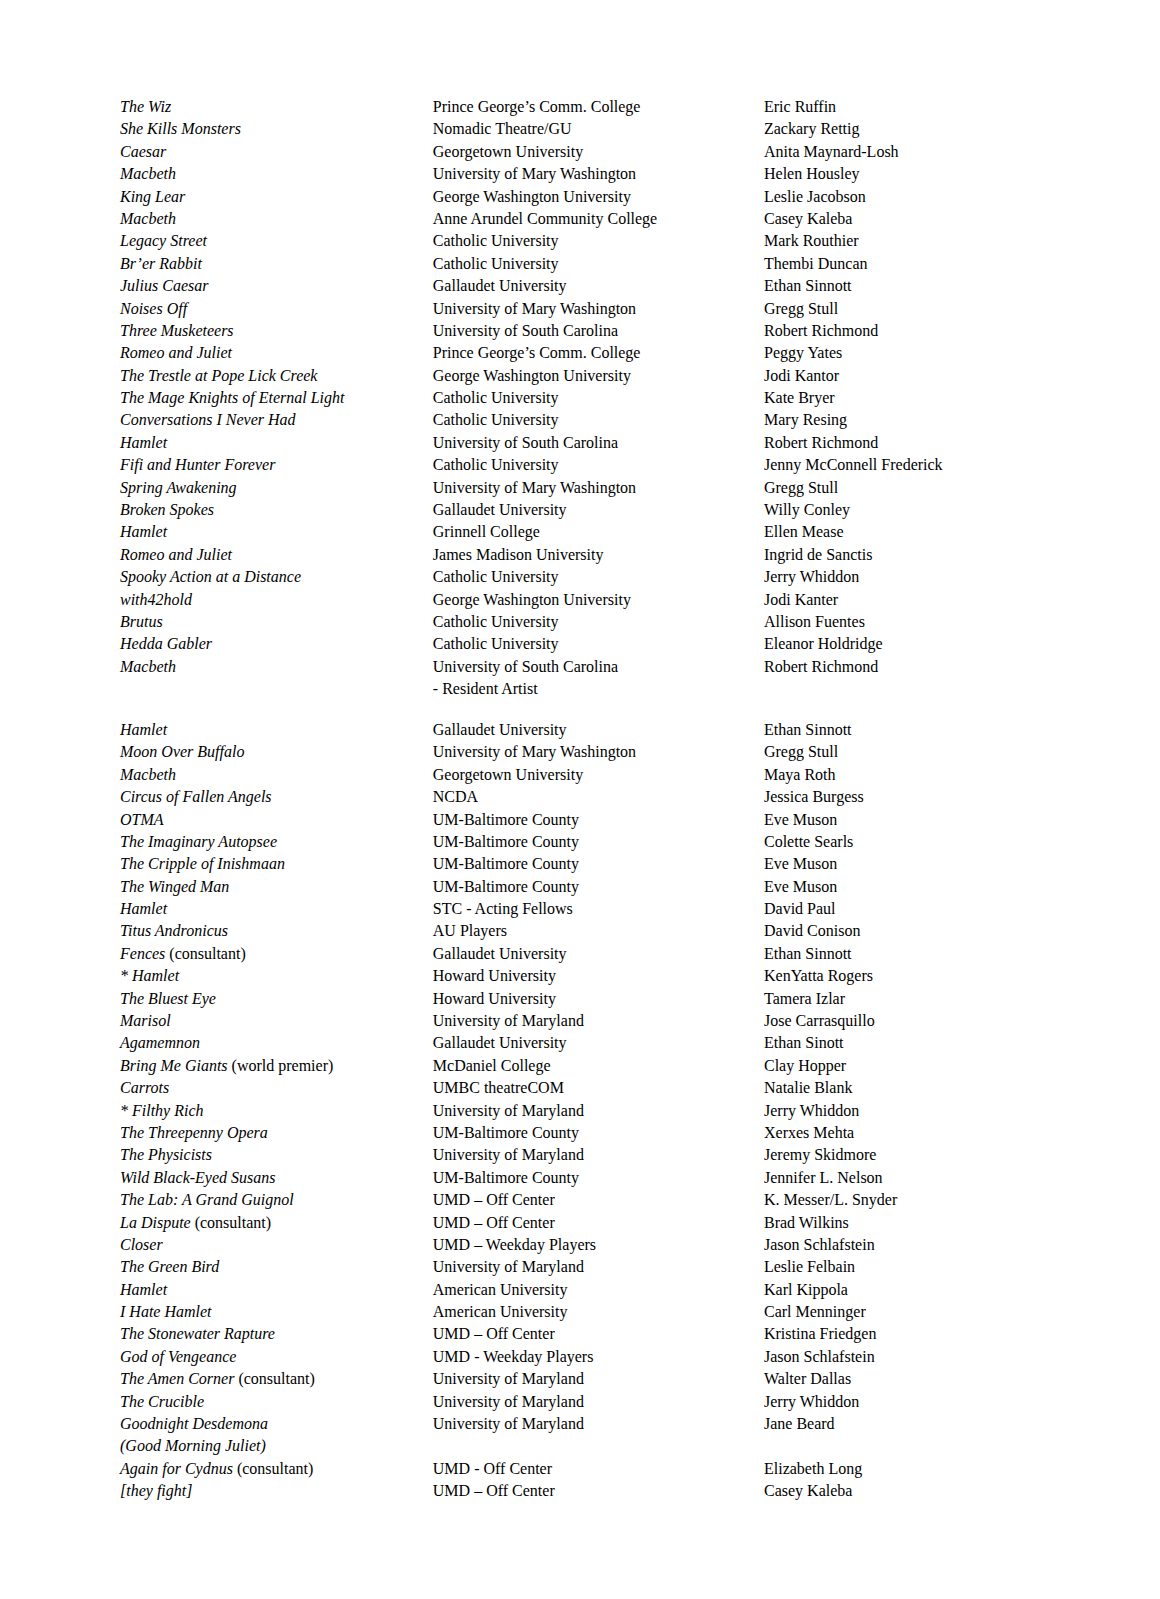| The Wiz | Prince George’s Comm. College | Eric Ruffin |
| She Kills Monsters | Nomadic Theatre/GU | Zackary Rettig |
| Caesar | Georgetown University | Anita Maynard-Losh |
| Macbeth | University of Mary Washington | Helen Housley |
| King Lear | George Washington University | Leslie Jacobson |
| Macbeth | Anne Arundel Community College | Casey Kaleba |
| Legacy Street | Catholic University | Mark Routhier |
| Br’er Rabbit | Catholic University | Thembi Duncan |
| Julius Caesar | Gallaudet University | Ethan Sinnott |
| Noises Off | University of Mary Washington | Gregg Stull |
| Three Musketeers | University of South Carolina | Robert Richmond |
| Romeo and Juliet | Prince George’s Comm. College | Peggy Yates |
| The Trestle at Pope Lick Creek | George Washington University | Jodi Kantor |
| The Mage Knights of Eternal Light | Catholic University | Kate Bryer |
| Conversations I Never Had | Catholic University | Mary Resing |
| Hamlet | University of South Carolina | Robert Richmond |
| Fifi and Hunter Forever | Catholic University | Jenny McConnell Frederick |
| Spring Awakening | University of Mary Washington | Gregg Stull |
| Broken Spokes | Gallaudet University | Willy Conley |
| Hamlet | Grinnell College | Ellen Mease |
| Romeo and Juliet | James Madison University | Ingrid de Sanctis |
| Spooky Action at a Distance | Catholic University | Jerry Whiddon |
| with42hold | George Washington University | Jodi Kanter |
| Brutus | Catholic University | Allison Fuentes |
| Hedda Gabler | Catholic University | Eleanor Holdridge |
| Macbeth | University of South Carolina | Robert Richmond |
| | - Resident Artist | |
| Hamlet | Gallaudet University | Ethan Sinnott |
| Moon Over Buffalo | University of Mary Washington | Gregg Stull |
| Macbeth | Georgetown University | Maya Roth |
| Circus of Fallen Angels | NCDA | Jessica Burgess |
| OTMA | UM-Baltimore County | Eve Muson |
| The Imaginary Autopsee | UM-Baltimore County | Colette Searls |
| The Cripple of Inishmaan | UM-Baltimore County | Eve Muson |
| The Winged Man | UM-Baltimore County | Eve Muson |
| Hamlet | STC - Acting Fellows | David Paul |
| Titus Andronicus | AU Players | David Conison |
| Fences (consultant) | Gallaudet University | Ethan Sinnott |
| * Hamlet | Howard University | KenYatta Rogers |
| The Bluest Eye | Howard University | Tamera Izlar |
| Marisol | University of Maryland | Jose Carrasquillo |
| Agamemnon | Gallaudet University | Ethan Sinott |
| Bring Me Giants (world premier) | McDaniel College | Clay Hopper |
| Carrots | UMBC theatreCOM | Natalie Blank |
| * Filthy Rich | University of Maryland | Jerry Whiddon |
| The Threepenny Opera | UM-Baltimore County | Xerxes Mehta |
| The Physicists | University of Maryland | Jeremy Skidmore |
| Wild Black-Eyed Susans | UM-Baltimore County | Jennifer L. Nelson |
| The Lab: A Grand Guignol | UMD – Off Center | K. Messer/L. Snyder |
| La Dispute (consultant) | UMD – Off Center | Brad Wilkins |
| Closer | UMD – Weekday Players | Jason Schlafstein |
| The Green Bird | University of Maryland | Leslie Felbain |
| Hamlet | American University | Karl Kippola |
| I Hate Hamlet | American University | Carl Menninger |
| The Stonewater Rapture | UMD – Off Center | Kristina Friedgen |
| God of Vengeance | UMD - Weekday Players | Jason Schlafstein |
| The Amen Corner (consultant) | University of Maryland | Walter Dallas |
| The Crucible | University of Maryland | Jerry Whiddon |
| Goodnight Desdemona | University of Maryland | Jane Beard |
| (Good Morning Juliet) | | |
| Again for Cydnus (consultant) | UMD - Off Center | Elizabeth Long |
| [they fight] | UMD – Off Center | Casey Kaleba |